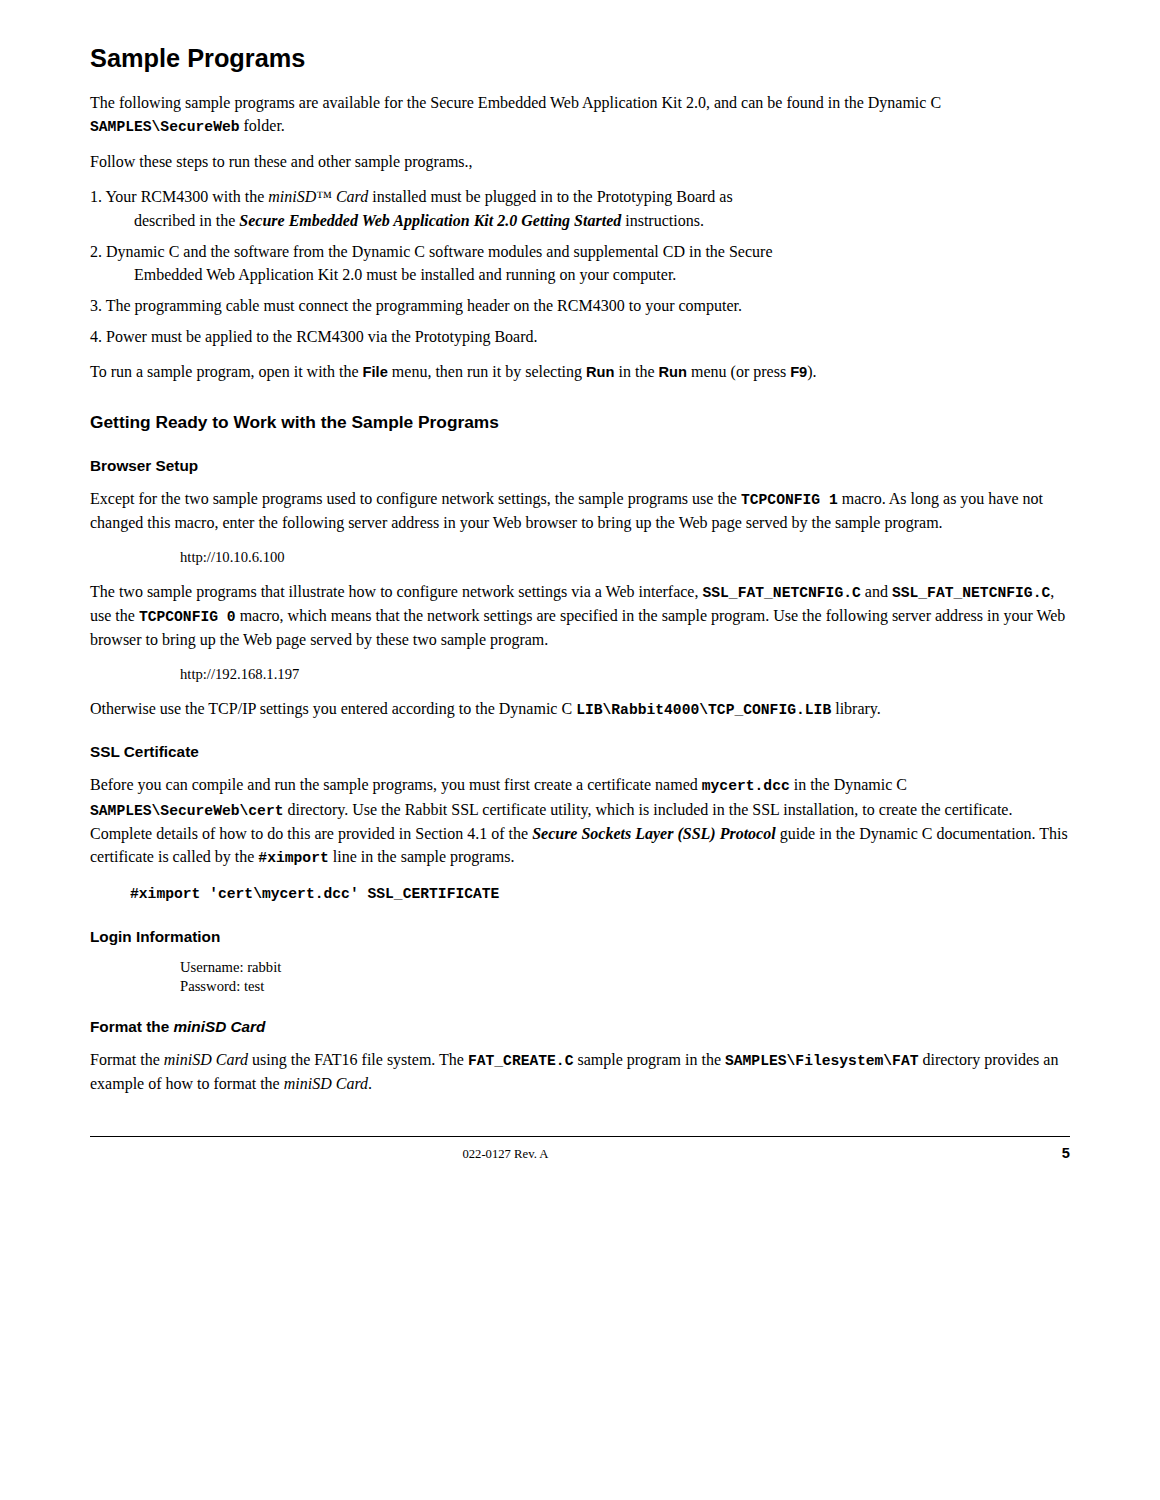Sample Programs
The following sample programs are available for the Secure Embedded Web Application Kit 2.0, and can be found in the Dynamic C SAMPLES\SecureWeb folder.
Follow these steps to run these and other sample programs.,
1. Your RCM4300 with the miniSD™ Card installed must be plugged in to the Prototyping Board as described in the Secure Embedded Web Application Kit 2.0 Getting Started instructions.
2. Dynamic C and the software from the Dynamic C software modules and supplemental CD in the Secure Embedded Web Application Kit 2.0 must be installed and running on your computer.
3. The programming cable must connect the programming header on the RCM4300 to your computer.
4. Power must be applied to the RCM4300 via the Prototyping Board.
To run a sample program, open it with the File menu, then run it by selecting Run in the Run menu (or press F9).
Getting Ready to Work with the Sample Programs
Browser Setup
Except for the two sample programs used to configure network settings, the sample programs use the TCPCONFIG 1 macro. As long as you have not changed this macro, enter the following server address in your Web browser to bring up the Web page served by the sample program.
http://10.10.6.100
The two sample programs that illustrate how to configure network settings via a Web interface, SSL_FAT_NETCNFIG.C and SSL_FAT_NETCNFIG.C, use the TCPCONFIG 0 macro, which means that the network settings are specified in the sample program. Use the following server address in your Web browser to bring up the Web page served by these two sample program.
http://192.168.1.197
Otherwise use the TCP/IP settings you entered according to the Dynamic C LIB\Rabbit4000\TCP_CONFIG.LIB library.
SSL Certificate
Before you can compile and run the sample programs, you must first create a certificate named mycert.dcc in the Dynamic C SAMPLES\SecureWeb\cert directory. Use the Rabbit SSL certificate utility, which is included in the SSL installation, to create the certificate. Complete details of how to do this are provided in Section 4.1 of the Secure Sockets Layer (SSL) Protocol guide in the Dynamic C documentation. This certificate is called by the #ximport line in the sample programs.
#ximport 'cert\mycert.dcc' SSL_CERTIFICATE
Login Information
Username: rabbit
Password: test
Format the miniSD Card
Format the miniSD Card using the FAT16 file system. The FAT_CREATE.C sample program in the SAMPLES\Filesystem\FAT directory provides an example of how to format the miniSD Card.
022-0127 Rev. A 5